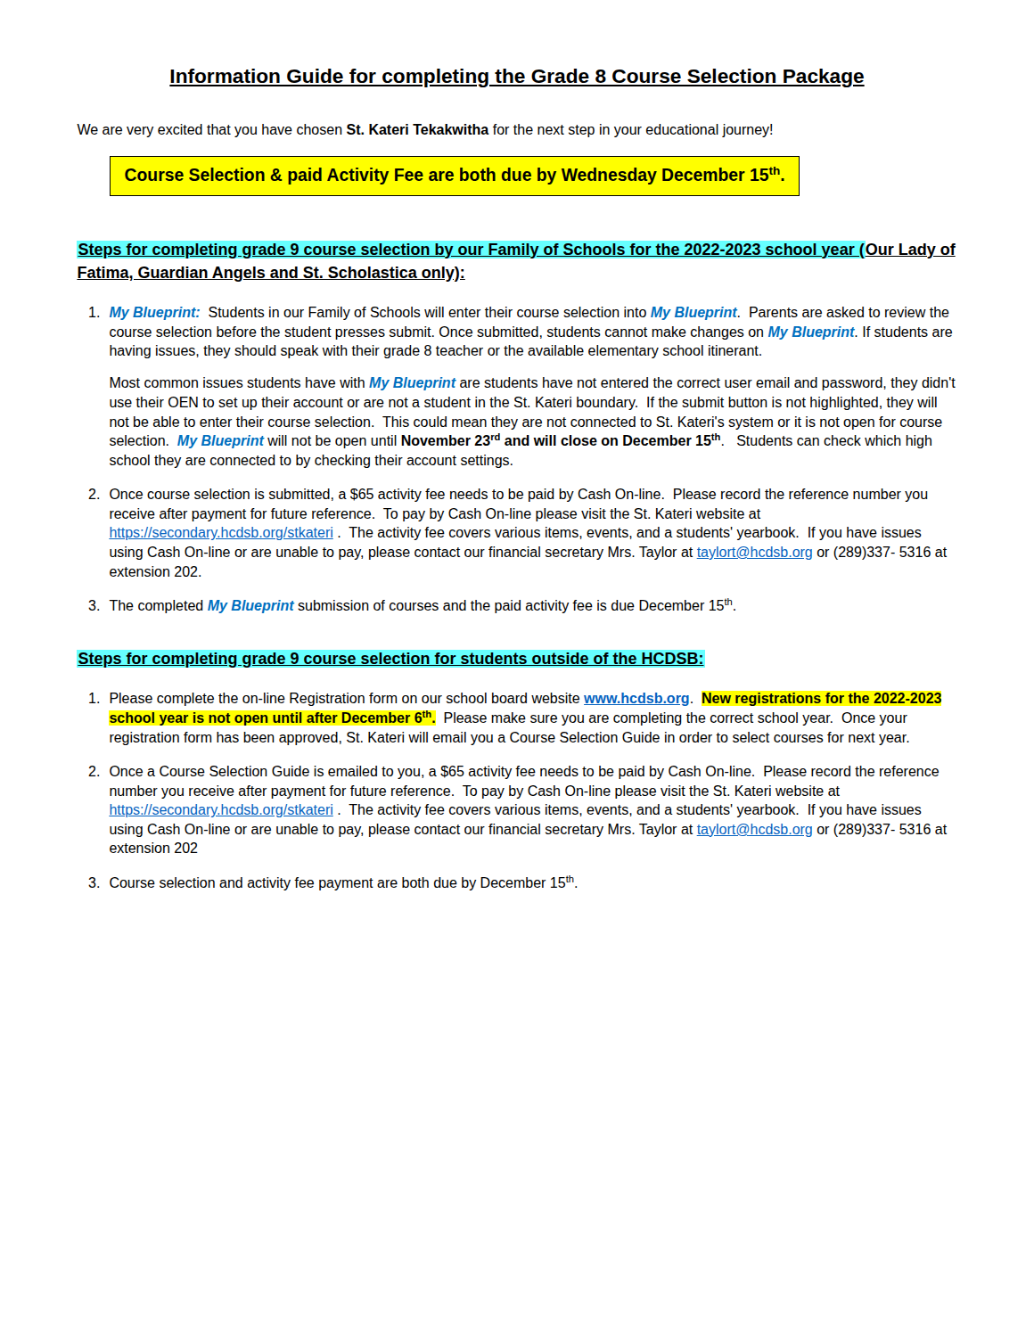Information Guide for completing the Grade 8 Course Selection Package
We are very excited that you have chosen St. Kateri Tekakwitha for the next step in your educational journey!
Course Selection & paid Activity Fee are both due by Wednesday December 15th.
Steps for completing grade 9 course selection by our Family of Schools for the 2022-2023 school year (Our Lady of Fatima, Guardian Angels and St. Scholastica only):
My Blueprint: Students in our Family of Schools will enter their course selection into My Blueprint. Parents are asked to review the course selection before the student presses submit. Once submitted, students cannot make changes on My Blueprint. If students are having issues, they should speak with their grade 8 teacher or the available elementary school itinerant.
Most common issues students have with My Blueprint are students have not entered the correct user email and password, they didn't use their OEN to set up their account or are not a student in the St. Kateri boundary. If the submit button is not highlighted, they will not be able to enter their course selection. This could mean they are not connected to St. Kateri's system or it is not open for course selection. My Blueprint will not be open until November 23rd and will close on December 15th. Students can check which high school they are connected to by checking their account settings.
Once course selection is submitted, a $65 activity fee needs to be paid by Cash On-line. Please record the reference number you receive after payment for future reference. To pay by Cash On-line please visit the St. Kateri website at https://secondary.hcdsb.org/stkateri . The activity fee covers various items, events, and a students' yearbook. If you have issues using Cash On-line or are unable to pay, please contact our financial secretary Mrs. Taylor at taylort@hcdsb.org or (289)337- 5316 at extension 202.
The completed My Blueprint submission of courses and the paid activity fee is due December 15th.
Steps for completing grade 9 course selection for students outside of the HCDSB:
Please complete the on-line Registration form on our school board website www.hcdsb.org. New registrations for the 2022-2023 school year is not open until after December 6th. Please make sure you are completing the correct school year. Once your registration form has been approved, St. Kateri will email you a Course Selection Guide in order to select courses for next year.
Once a Course Selection Guide is emailed to you, a $65 activity fee needs to be paid by Cash On-line. Please record the reference number you receive after payment for future reference. To pay by Cash On-line please visit the St. Kateri website at https://secondary.hcdsb.org/stkateri . The activity fee covers various items, events, and a students' yearbook. If you have issues using Cash On-line or are unable to pay, please contact our financial secretary Mrs. Taylor at taylort@hcdsb.org or (289)337- 5316 at extension 202
Course selection and activity fee payment are both due by December 15th.